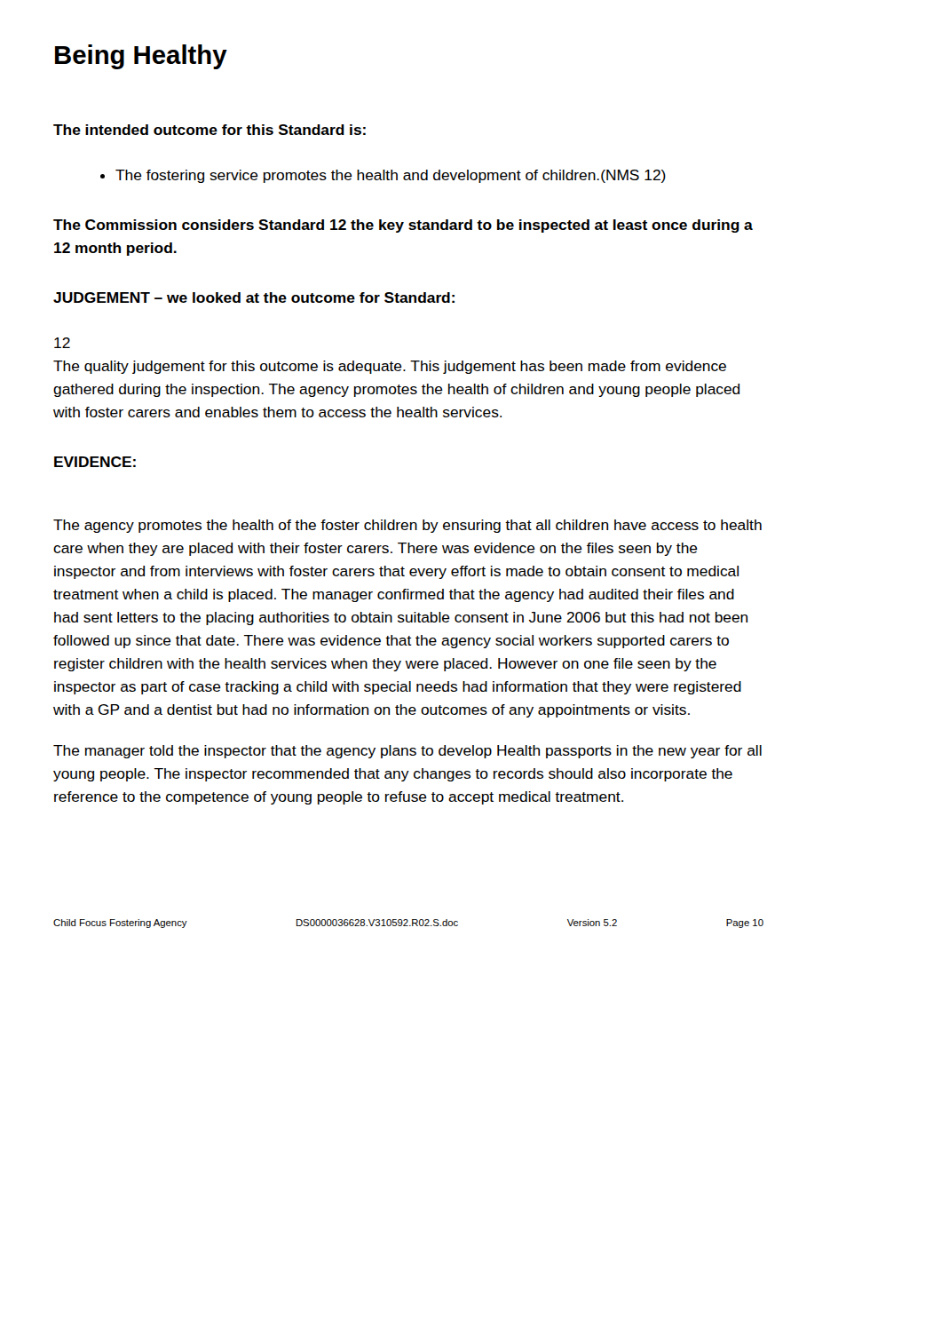Being Healthy
The intended outcome for this Standard is:
The fostering service promotes the health and development of children.(NMS 12)
The Commission considers Standard 12 the key standard to be inspected at least once during a 12 month period.
JUDGEMENT – we looked at the outcome for Standard:
12
The quality judgement for this outcome is adequate. This judgement has been made from evidence gathered during the inspection. The agency promotes the health of children and young people placed with foster carers and enables them to access the health services.
EVIDENCE:
The agency promotes the health of the foster children by ensuring that all children have access to health care when they are placed with their foster carers. There was evidence on the files seen by the inspector and from interviews with foster carers that every effort is made to obtain consent to medical treatment when a child is placed. The manager confirmed that the agency had audited their files and had sent letters to the placing authorities to obtain suitable consent in June 2006 but this had not been followed up since that date. There was evidence that the agency social workers supported carers to register children with the health services when they were placed. However on one file seen by the inspector as part of case tracking a child with special needs had information that they were registered with a GP and a dentist but had no information on the outcomes of any appointments or visits.
The manager told the inspector that the agency plans to develop Health passports in the new year for all young people. The inspector recommended that any changes to records should also incorporate the reference to the competence of young people to refuse to accept medical treatment.
Child Focus Fostering Agency DS0000036628.V310592.R02.S.doc Version 5.2 Page 10